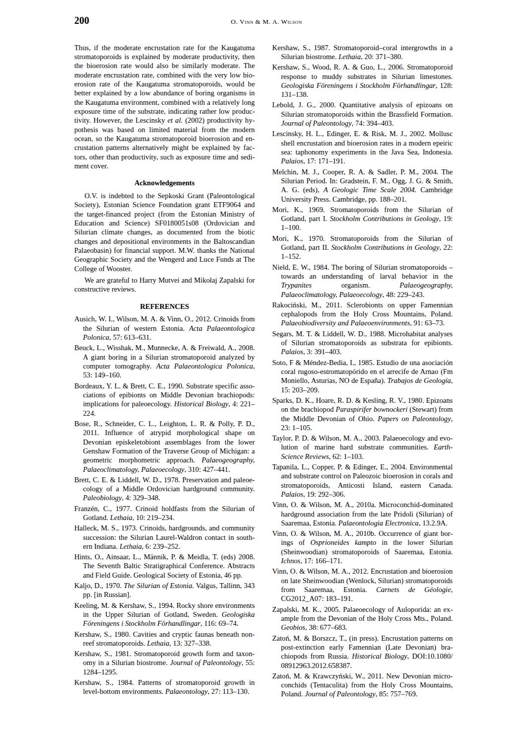200 O. Vinn & M. A. Wilson
Thus, if the moderate encrustation rate for the Kaugatuma stromatoporoids is explained by moderate productivity, then the bioerosion rate would also be similarly moderate. The moderate encrustation rate, combined with the very low bioerosion rate of the Kaugatuma stromatoporoids, would be better explained by a low abundance of boring organisms in the Kaugatuma environment, combined with a relatively long exposure time of the substrate, indicating rather low productivity. However, the Lescinsky et al. (2002) productivity hypothesis was based on limited material from the modern ocean, so the Kaugatuma stromatoporoid bioerosion and encrustation patterns alternatively might be explained by factors, other than productivity, such as exposure time and sediment cover.
Acknowledgements
O.V. is indebted to the Sepkoski Grant (Paleontological Society), Estonian Science Foundation grant ETF9064 and the target-financed project (from the Estonian Ministry of Education and Science) SF0180051s08 (Ordovician and Silurian climate changes, as documented from the biotic changes and depositional environments in the Baltoscandian Palaeobasin) for financial support. M.W. thanks the National Geographic Society and the Wengerd and Luce Funds at The College of Wooster.
We are grateful to Harry Mutvei and Mikołaj Zapalski for constructive reviews.
REFERENCES
Ausich, W. I., Wilson, M. A. & Vinn, O., 2012. Crinoids from the Silurian of western Estonia. Acta Palaeontologica Polonica, 57: 613–631.
Beuck, L., Wisshak, M., Munnecke, A. & Freiwald, A., 2008. A giant boring in a Silurian stromatoporoid analyzed by computer tomography. Acta Palaeontologica Polonica, 53: 149–160.
Bordeaux, Y. L. & Brett, C. E., 1990. Substrate specific associations of epibionts on Middle Devonian brachiopods: implications for paleoecology. Historical Biology, 4: 221–224.
Bose, R., Schneider, C. L., Leighton, L. R. & Polly, P. D., 2011. Influence of atrypid morphological shape on Devonian episkeletobiont assemblages from the lower Genshaw Formation of the Traverse Group of Michigan: a geometric morphometric approach. Palaeogeography, Palaeoclimatology, Palaeoecology, 310: 427–441.
Brett, C. E. & Liddell, W. D., 1978. Preservation and paleoecology of a Middle Ordovician hardground community. Paleobiology, 4: 329–348.
Franzén, C., 1977. Crinoid holdfasts from the Silurian of Gotland. Lethaia, 10: 219–234.
Halleck, M. S., 1973. Crinoids, hardgrounds, and community succession: the Silurian Laurel-Waldron contact in southern Indiana. Lethaia, 6: 239–252.
Hints, O., Ainsaar, L., Männik, P. & Meidla, T. (eds) 2008. The Seventh Baltic Stratigraphical Conference. Abstracts and Field Guide. Geological Society of Estonia, 46 pp.
Kaljo, D., 1970. The Silurian of Estonia. Valgus, Tallinn, 343 pp. [in Russian].
Keeling, M. & Kershaw, S., 1994. Rocky shore environments in the Upper Silurian of Gotland, Sweden. Geologiska Föreningens i Stockholm Förhandlingar, 116: 69–74.
Kershaw, S., 1980. Cavities and cryptic faunas beneath non-reef stromatoporoids. Lethaia, 13: 327–338.
Kershaw, S., 1981. Stromatoporoid growth form and taxonomy in a Silurian biostrome. Journal of Paleontology, 55: 1284–1295.
Kershaw, S., 1984. Patterns of stromatoporoid growth in level-bottom environments. Palaeontology, 27: 113–130.
Kershaw, S., 1987. Stromatoporoid–coral intergrowths in a Silurian biostrome. Lethaia, 20: 371–380.
Kershaw, S., Wood, R. A. & Guo, L., 2006. Stromatoporoid response to muddy substrates in Silurian limestones. Geologiska Föreningens i Stockholm Förhandlingar, 128: 131–138.
Lebold, J. G., 2000. Quantitative analysis of epizoans on Silurian stromatoporoids within the Brassfield Formation. Journal of Paleontology, 74: 394–403.
Lescinsky, H. L., Edinger, E. & Risk, M. J., 2002. Mollusc shell encrustation and bioerosion rates in a modern epeiric sea: taphonomy experiments in the Java Sea, Indonesia. Palaios, 17: 171–191.
Melchin, M. J., Cooper, R. A. & Sadler, P. M., 2004. The Silurian Period. In: Gradstein, F. M., Ogg, J. G. & Smith, A. G. (eds), A Geologic Time Scale 2004. Cambridge University Press. Cambridge, pp. 188–201.
Mori, K., 1969. Stromatoporoids from the Silurian of Gotland, part I. Stockholm Contributions in Geology, 19: 1–100.
Mori, K., 1970. Stromatoporoids from the Silurian of Gotland, part II. Stockholm Contributions in Geology, 22: 1–152.
Nield, E. W., 1984. The boring of Silurian stromatoporoids – towards an understanding of larval behavior in the Trypanites organism. Palaeogeography, Palaeoclimatology, Palaeoecology, 48: 229–243.
Rakociński, M., 2011. Sclerobionts on upper Famennian cephalopods from the Holy Cross Mountains, Poland. Palaeobiodiversity and Palaeoenvironments, 91: 63–73.
Segars, M. T. & Liddell, W. D., 1988. Microhabitat analyses of Silurian stromatoporoids as substrata for epibionts. Palaios, 3: 391–403.
Soto, F & Méndez-Bedia, I., 1985. Estudio de una asociación coral rugoso-estromatopórido en el arrecife de Arnao (Fm Moniello, Asturias, NO de España). Trabajos de Geología, 15: 203–209.
Sparks, D. K., Hoare, R. D. & Kesling, R. V., 1980. Epizoans on the brachiopod Paraspirifer bownockeri (Stewart) from the Middle Devonian of Ohio. Papers on Paleontology, 23: 1–105.
Taylor, P. D. & Wilson, M. A., 2003. Palaeoecology and evolution of marine hard substrate communities. Earth-Science Reviews, 62: 1–103.
Tapanila, L., Copper, P. & Edinger, E., 2004. Environmental and substrate control on Paleozoic bioerosion in corals and stromatoporoids, Anticosti Island, eastern Canada. Palaios, 19: 292–306.
Vinn, O. & Wilson, M. A., 2010a. Microconchid-dominated hardground association from the late Pridoli (Silurian) of Saaremaa, Estonia. Palaeontologia Electronica, 13.2.9A.
Vinn, O. & Wilson, M. A., 2010b. Occurrence of giant borings of Osprioneides kampto in the lower Silurian (Sheinwoodian) stromatoporoids of Saaremaa, Estonia. Ichnos, 17: 166–171.
Vinn, O. & Wilson, M. A., 2012. Encrustation and bioerosion on late Sheinwoodian (Wenlock, Silurian) stromatoporoids from Saaremaa, Estonia. Carnets de Géologie, CG2012_A07: 183–191.
Zapalski, M. K., 2005. Palaeoecology of Auloporida: an example from the Devonian of the Holy Cross Mts., Poland. Geobios, 38: 677–683.
Zatoń, M. & Borszcz, T., (in press). Encrustation patterns on post-extinction early Famennian (Late Devonian) brachiopods from Russia. Historical Biology, DOI:10.1080/ 08912963.2012.658387.
Zatoń, M. & Krawczyński, W., 2011. New Devonian microconchids (Tentaculita) from the Holy Cross Mountains, Poland. Journal of Paleontology, 85: 757–769.